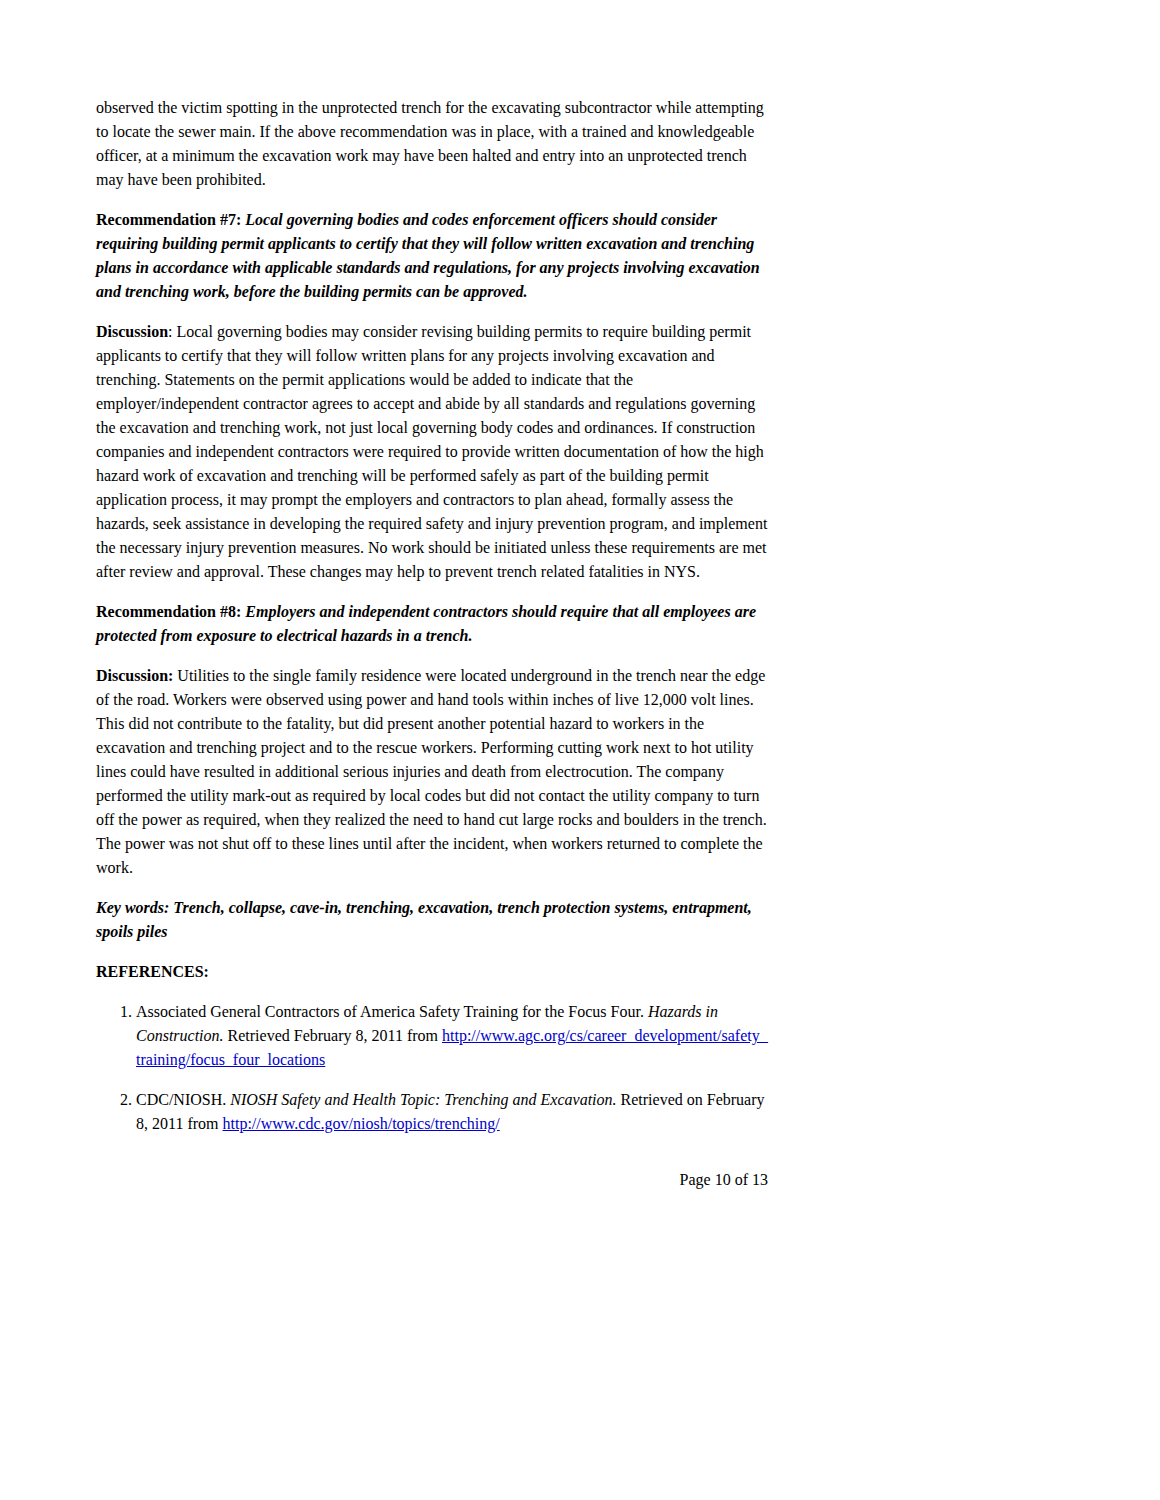observed the victim spotting in the unprotected trench for the excavating subcontractor while attempting to locate the sewer main. If the above recommendation was in place, with a trained and knowledgeable officer, at a minimum the excavation work may have been halted and entry into an unprotected trench may have been prohibited.
Recommendation #7: Local governing bodies and codes enforcement officers should consider requiring building permit applicants to certify that they will follow written excavation and trenching plans in accordance with applicable standards and regulations, for any projects involving excavation and trenching work, before the building permits can be approved.
Discussion: Local governing bodies may consider revising building permits to require building permit applicants to certify that they will follow written plans for any projects involving excavation and trenching. Statements on the permit applications would be added to indicate that the employer/independent contractor agrees to accept and abide by all standards and regulations governing the excavation and trenching work, not just local governing body codes and ordinances. If construction companies and independent contractors were required to provide written documentation of how the high hazard work of excavation and trenching will be performed safely as part of the building permit application process, it may prompt the employers and contractors to plan ahead, formally assess the hazards, seek assistance in developing the required safety and injury prevention program, and implement the necessary injury prevention measures. No work should be initiated unless these requirements are met after review and approval. These changes may help to prevent trench related fatalities in NYS.
Recommendation #8: Employers and independent contractors should require that all employees are protected from exposure to electrical hazards in a trench.
Discussion: Utilities to the single family residence were located underground in the trench near the edge of the road. Workers were observed using power and hand tools within inches of live 12,000 volt lines. This did not contribute to the fatality, but did present another potential hazard to workers in the excavation and trenching project and to the rescue workers. Performing cutting work next to hot utility lines could have resulted in additional serious injuries and death from electrocution. The company performed the utility mark-out as required by local codes but did not contact the utility company to turn off the power as required, when they realized the need to hand cut large rocks and boulders in the trench. The power was not shut off to these lines until after the incident, when workers returned to complete the work.
Key words: Trench, collapse, cave-in, trenching, excavation, trench protection systems, entrapment, spoils piles
References:
Associated General Contractors of America Safety Training for the Focus Four. Hazards in Construction. Retrieved February 8, 2011 from http://www.agc.org/cs/career_development/safety_training/focus_four_locations
CDC/NIOSH. NIOSH Safety and Health Topic: Trenching and Excavation. Retrieved on February 8, 2011 from http://www.cdc.gov/niosh/topics/trenching/
Page 10 of 13